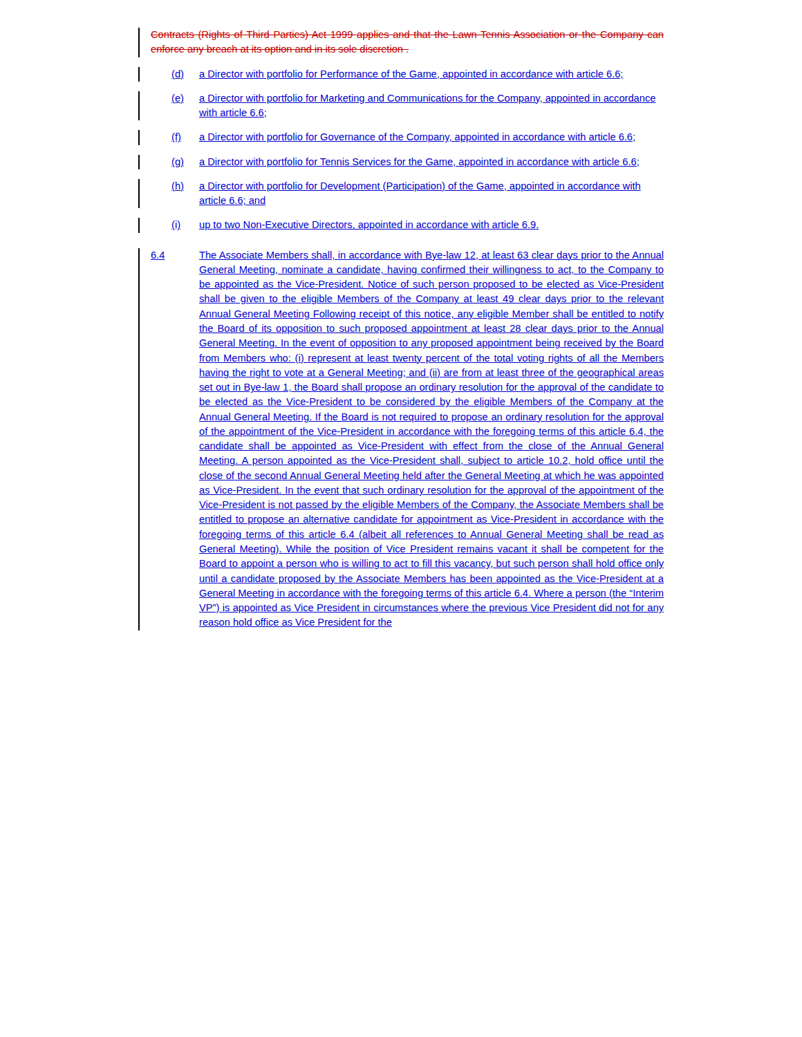Contracts (Rights of Third Parties) Act 1999 applies and that the Lawn Tennis Association or the Company can enforce any breach at its option and in its sole discretion .
(d)
a Director with portfolio for Performance of the Game, appointed in accordance with article 6.6;
(e)
a Director with portfolio for Marketing and Communications for the Company, appointed in accordance with article 6.6;
(f)
a Director with portfolio for Governance of the Company, appointed in accordance with article 6.6;
(g)
a Director with portfolio for Tennis Services for the Game, appointed in accordance with article 6.6;
(h)
a Director with portfolio for Development (Participation) of the Game, appointed in accordance with article 6.6; and
(i)
up to two Non-Executive Directors, appointed in accordance with article 6.9.
6.4
The Associate Members shall, in accordance with Bye-law 12, at least 63 clear days prior to the Annual General Meeting, nominate a candidate, having confirmed their willingness to act, to the Company to be appointed as the Vice-President. Notice of such person proposed to be elected as Vice-President shall be given to the eligible Members of the Company at least 49 clear days prior to the relevant Annual General Meeting Following receipt of this notice, any eligible Member shall be entitled to notify the Board of its opposition to such proposed appointment at least 28 clear days prior to the Annual General Meeting. In the event of opposition to any proposed appointment being received by the Board from Members who: (i) represent at least twenty percent of the total voting rights of all the Members having the right to vote at a General Meeting; and (ii) are from at least three of the geographical areas set out in Bye-law 1, the Board shall propose an ordinary resolution for the approval of the candidate to be elected as the Vice-President to be considered by the eligible Members of the Company at the Annual General Meeting. If the Board is not required to propose an ordinary resolution for the approval of the appointment of the Vice-President in accordance with the foregoing terms of this article 6.4, the candidate shall be appointed as Vice-President with effect from the close of the Annual General Meeting. A person appointed as the Vice-President shall, subject to article 10.2, hold office until the close of the second Annual General Meeting held after the General Meeting at which he was appointed as Vice-President. In the event that such ordinary resolution for the approval of the appointment of the Vice-President is not passed by the eligible Members of the Company, the Associate Members shall be entitled to propose an alternative candidate for appointment as Vice-President in accordance with the foregoing terms of this article 6.4 (albeit all references to Annual General Meeting shall be read as General Meeting). While the position of Vice President remains vacant it shall be competent for the Board to appoint a person who is willing to act to fill this vacancy, but such person shall hold office only until a candidate proposed by the Associate Members has been appointed as the Vice-President at a General Meeting in accordance with the foregoing terms of this article 6.4. Where a person (the “Interim VP”) is appointed as Vice President in circumstances where the previous Vice President did not for any reason hold office as Vice President for the